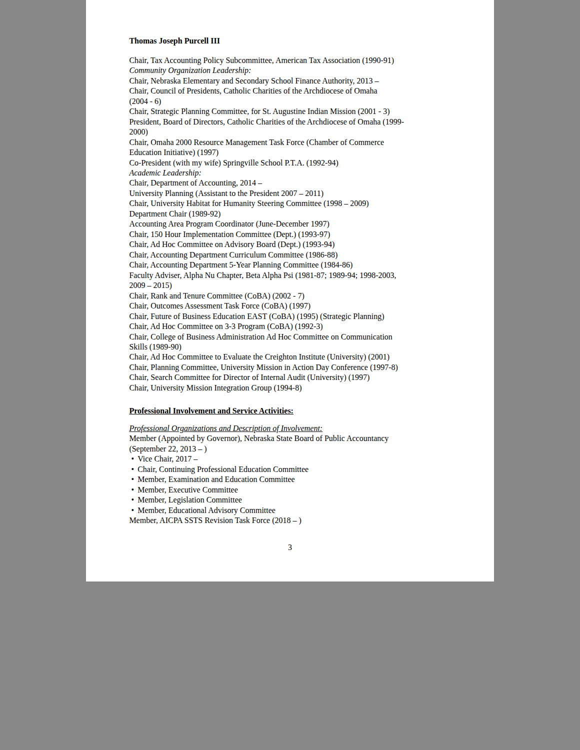Thomas Joseph Purcell III
Chair, Tax Accounting Policy Subcommittee, American Tax Association (1990-91)
Community Organization Leadership:
Chair, Nebraska Elementary and Secondary School Finance Authority, 2013 –
Chair, Council of Presidents, Catholic Charities of the Archdiocese of Omaha
(2004 - 6)
Chair, Strategic Planning Committee, for St. Augustine Indian Mission (2001 - 3)
President, Board of Directors, Catholic Charities of the Archdiocese of Omaha (1999-
2000)
Chair, Omaha 2000 Resource Management Task Force (Chamber of Commerce
Education Initiative) (1997)
Co-President (with my wife) Springville School P.T.A. (1992-94)
Academic Leadership:
Chair, Department of Accounting, 2014 –
University Planning (Assistant to the President 2007 – 2011)
Chair, University Habitat for Humanity Steering Committee (1998 – 2009)
Department Chair (1989-92)
Accounting Area Program Coordinator (June-December 1997)
Chair, 150 Hour Implementation Committee (Dept.) (1993-97)
Chair, Ad Hoc Committee on Advisory Board (Dept.) (1993-94)
Chair, Accounting Department Curriculum Committee (1986-88)
Chair, Accounting Department 5-Year Planning Committee (1984-86)
Faculty Adviser, Alpha Nu Chapter, Beta Alpha Psi (1981-87; 1989-94; 1998-2003,
2009 – 2015)
Chair, Rank and Tenure Committee (CoBA) (2002 - 7)
Chair, Outcomes Assessment Task Force (CoBA) (1997)
Chair, Future of Business Education EAST (CoBA) (1995) (Strategic Planning)
Chair, Ad Hoc Committee on 3-3 Program (CoBA) (1992-3)
Chair, College of Business Administration Ad Hoc Committee on Communication
Skills (1989-90)
Chair, Ad Hoc Committee to Evaluate the Creighton Institute (University) (2001)
Chair, Planning Committee, University Mission in Action Day Conference (1997-8)
Chair, Search Committee for Director of Internal Audit (University) (1997)
Chair, University Mission Integration Group (1994-8)
Professional Involvement and Service Activities:
Professional Organizations and Description of Involvement:
Member (Appointed by Governor), Nebraska State Board of Public Accountancy
(September 22, 2013 – )
Vice Chair, 2017 –
Chair, Continuing Professional Education Committee
Member, Examination and Education Committee
Member, Executive Committee
Member, Legislation Committee
Member, Educational Advisory Committee
Member, AICPA SSTS Revision Task Force (2018 – )
3